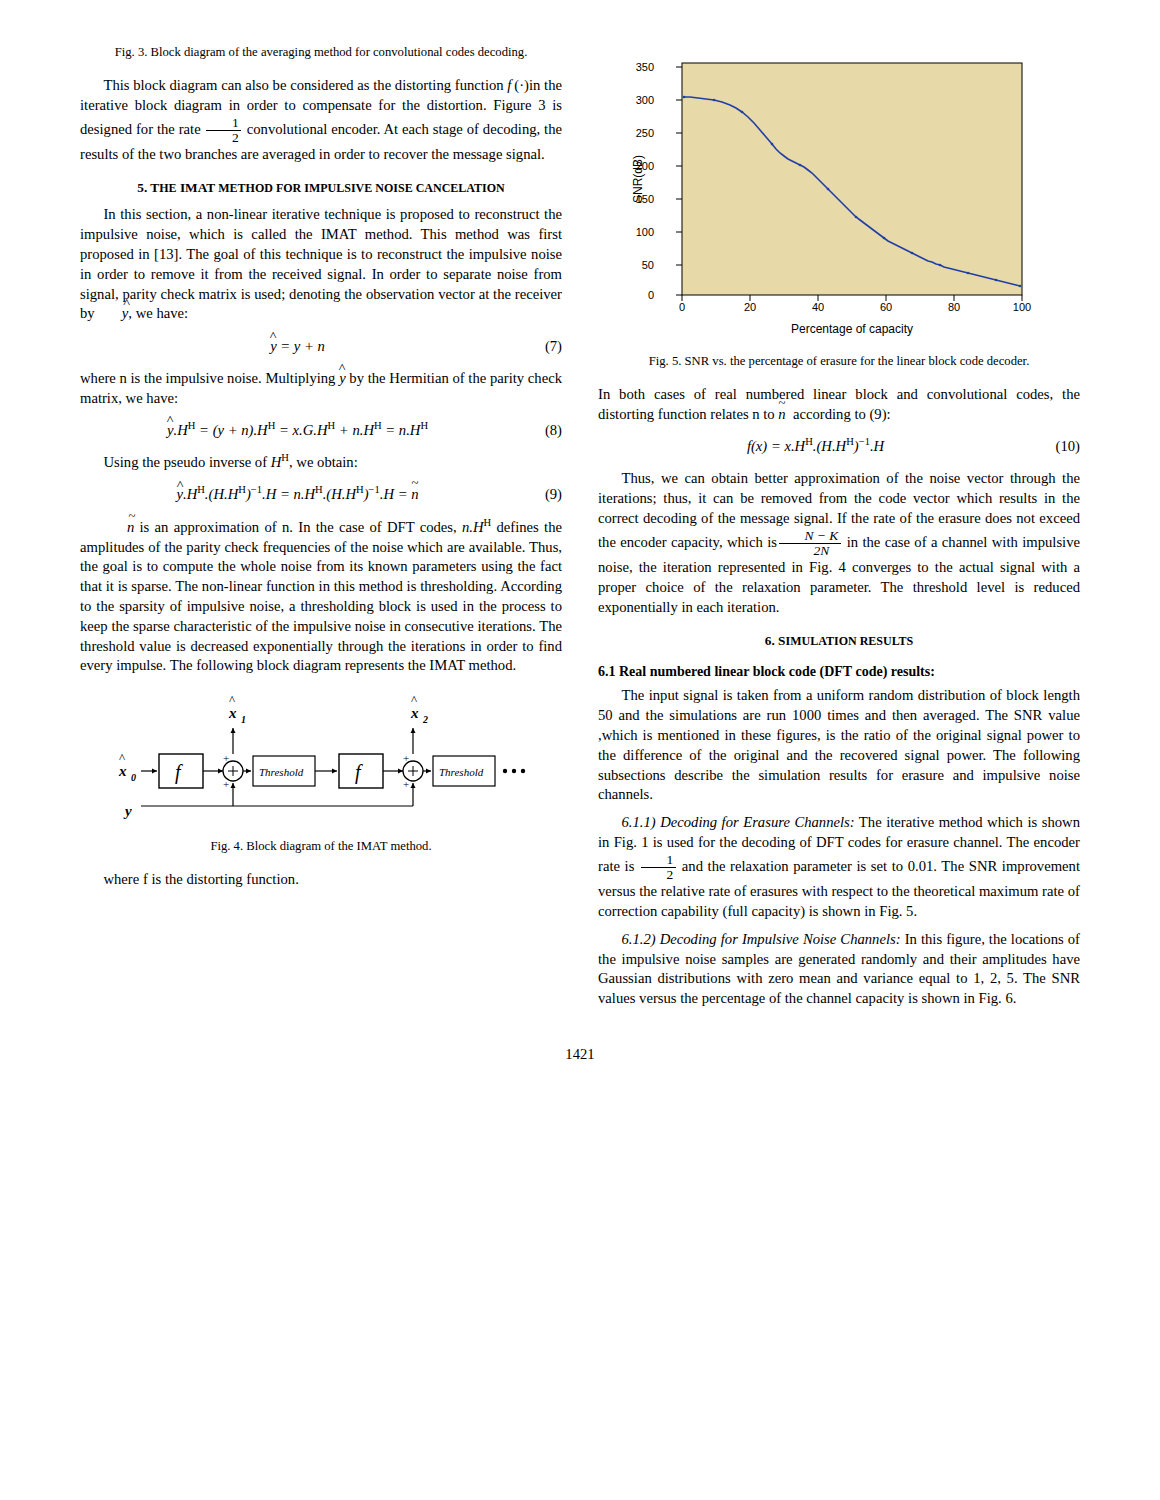Fig. 3. Block diagram of the averaging method for convolutional codes decoding.
This block diagram can also be considered as the distorting function f (·)in the iterative block diagram in order to compensate for the distortion. Figure 3 is designed for the rate 12 convolutional encoder. At each stage of decoding, the results of the two branches are averaged in order to recover the message signal.
5. THE IMAT METHOD FOR IMPULSIVE NOISE CANCELATION
In this section, a non-linear iterative technique is proposed to reconstruct the impulsive noise, which is called the IMAT method. This method was first proposed in [13]. The goal of this technique is to reconstruct the impulsive noise in order to remove it from the received signal. In order to separate noise from signal, parity check matrix is used; denoting the observation vector at the receiver by y, we have:
y = y + n
(7)
where n is the impulsive noise. Multiplying y by the Hermitian of the parity check matrix, we have:
y.HH = (y + n).HH = x.G.HH + n.HH = n.HH
(8)
Using the pseudo inverse of HH, we obtain:
y.HH.(H.HH)−1.H = n.HH.(H.HH)−1.H = n
(9)
n is an approximation of n. In the case of DFT codes, n.HH defines the amplitudes of the parity check frequencies of the noise which are available. Thus, the goal is to compute the whole noise from its known parameters using the fact that it is sparse. The non-linear function in this method is thresholding. According to the sparsity of impulsive noise, a thresholding block is used in the process to keep the sparse characteristic of the impulsive noise in consecutive iterations. The threshold value is decreased exponentially through the iterations in order to find every impulse. The following block diagram represents the IMAT method.
x 1 x 2 ^ ^ x 0 ^ y f + + Threshold f + + Threshold
Fig. 4. Block diagram of the IMAT method.
where f is the distorting function.
350 300 250 200 150 100 50 0 0 20 40 60 80 100 SNR(dB) Percentage of capacity
Fig. 5. SNR vs. the percentage of erasure for the linear block code decoder.
In both cases of real numbered linear block and convolutional codes, the distorting function relates n to n according to (9):
f(x) = x.HH.(H.HH)−1.H
(10)
Thus, we can obtain better approximation of the noise vector through the iterations; thus, it can be removed from the code vector which results in the correct decoding of the message signal. If the rate of the erasure does not exceed the encoder capacity, which isN − K 2N in the case of a channel with impulsive noise, the iteration represented in Fig. 4 converges to the actual signal with a proper choice of the relaxation parameter. The threshold level is reduced exponentially in each iteration.
6. SIMULATION RESULTS
6.1 Real numbered linear block code (DFT code) results:
The input signal is taken from a uniform random distribution of block length 50 and the simulations are run 1000 times and then averaged. The SNR value ,which is mentioned in these figures, is the ratio of the original signal power to the difference of the original and the recovered signal power. The following subsections describe the simulation results for erasure and impulsive noise channels.
6.1.1) Decoding for Erasure Channels: The iterative method which is shown in Fig. 1 is used for the decoding of DFT codes for erasure channel. The encoder rate is 12 and the relaxation parameter is set to 0.01. The SNR improvement versus the relative rate of erasures with respect to the theoretical maximum rate of correction capability (full capacity) is shown in Fig. 5.
6.1.2) Decoding for Impulsive Noise Channels: In this figure, the locations of the impulsive noise samples are generated randomly and their amplitudes have Gaussian distributions with zero mean and variance equal to 1, 2, 5. The SNR values versus the percentage of the channel capacity is shown in Fig. 6.
1421